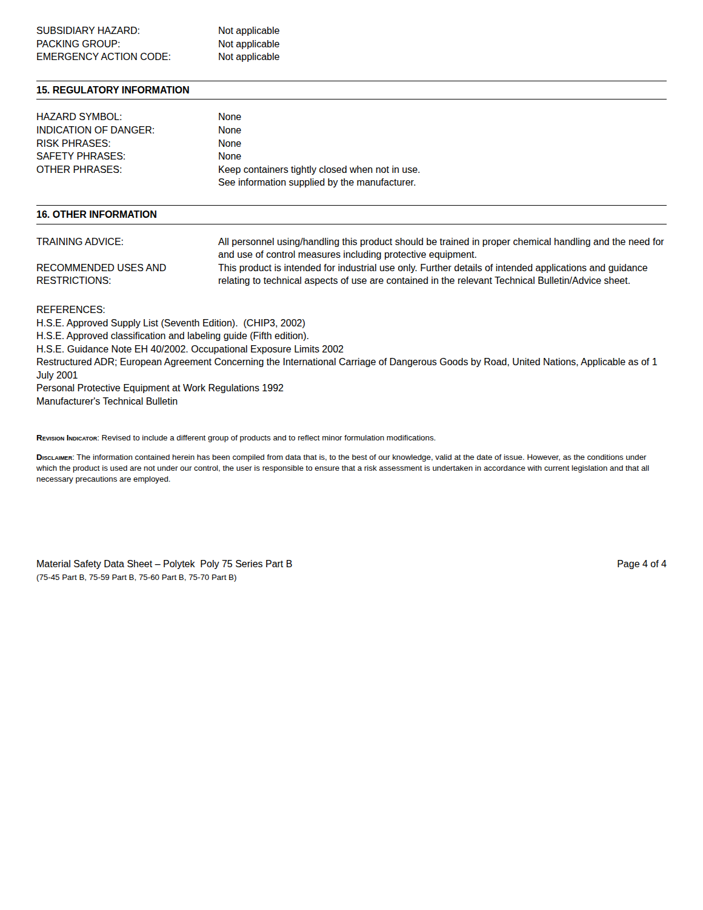SUBSIDIARY HAZARD:
Not applicable
PACKING GROUP:
Not applicable
EMERGENCY ACTION CODE:
Not applicable
15. REGULATORY INFORMATION
HAZARD SYMBOL:
None
INDICATION OF DANGER:
None
RISK PHRASES:
None
SAFETY PHRASES:
None
OTHER PHRASES:
Keep containers tightly closed when not in use.
See information supplied by the manufacturer.
16. OTHER INFORMATION
TRAINING ADVICE:
All personnel using/handling this product should be trained in proper chemical handling and the need for and use of control measures including protective equipment.
RECOMMENDED USES AND RESTRICTIONS:
This product is intended for industrial use only. Further details of intended applications and guidance relating to technical aspects of use are contained in the relevant Technical Bulletin/Advice sheet.
REFERENCES:
H.S.E. Approved Supply List (Seventh Edition). (CHIP3, 2002)
H.S.E. Approved classification and labeling guide (Fifth edition).
H.S.E. Guidance Note EH 40/2002. Occupational Exposure Limits 2002
Restructured ADR; European Agreement Concerning the International Carriage of Dangerous Goods by Road, United Nations, Applicable as of 1 July 2001
Personal Protective Equipment at Work Regulations 1992
Manufacturer's Technical Bulletin
Revision Indicator: Revised to include a different group of products and to reflect minor formulation modifications.
Disclaimer: The information contained herein has been compiled from data that is, to the best of our knowledge, valid at the date of issue. However, as the conditions under which the product is used are not under our control, the user is responsible to ensure that a risk assessment is undertaken in accordance with current legislation and that all necessary precautions are employed.
Material Safety Data Sheet – Polytek Poly 75 Series Part B
(75-45 Part B, 75-59 Part B, 75-60 Part B, 75-70 Part B)
Page 4 of 4